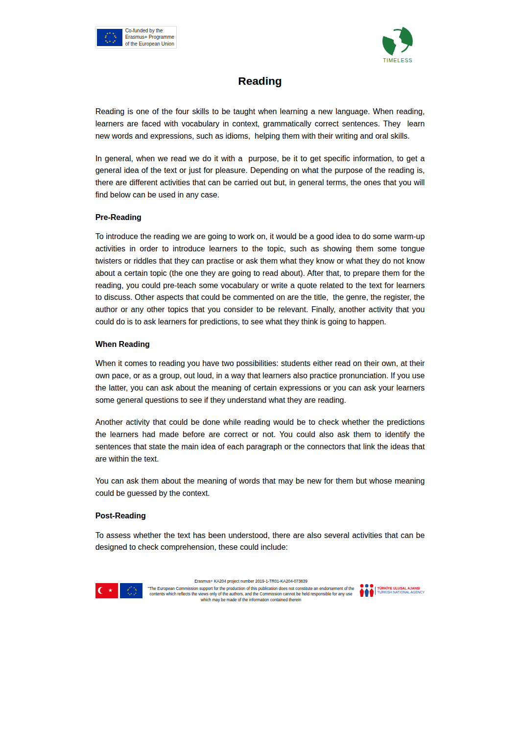★ ★ ★ ★ ★ ★ ★ ★ ★ ★ ★ ★
Co-funded by the
Erasmus+ Programme
of the European Union
TIMELESS
Reading
Reading is one of the four skills to be taught when learning a new language. When reading, learners are faced with vocabulary in context, grammatically correct sentences. They learn new words and expressions, such as idioms, helping them with their writing and oral skills.
In general, when we read we do it with a purpose, be it to get specific information, to get a general idea of the text or just for pleasure. Depending on what the purpose of the reading is, there are different activities that can be carried out but, in general terms, the ones that you will find below can be used in any case.
Pre-Reading
To introduce the reading we are going to work on, it would be a good idea to do some warm-up activities in order to introduce learners to the topic, such as showing them some tongue twisters or riddles that they can practise or ask them what they know or what they do not know about a certain topic (the one they are going to read about). After that, to prepare them for the reading, you could pre-teach some vocabulary or write a quote related to the text for learners to discuss. Other aspects that could be commented on are the title, the genre, the register, the author or any other topics that you consider to be relevant. Finally, another activity that you could do is to ask learners for predictions, to see what they think is going to happen.
When Reading
When it comes to reading you have two possibilities: students either read on their own, at their own pace, or as a group, out loud, in a way that learners also practice pronunciation. If you use the latter, you can ask about the meaning of certain expressions or you can ask your learners some general questions to see if they understand what they are reading.
Another activity that could be done while reading would be to check whether the predictions the learners had made before are correct or not. You could also ask them to identify the sentences that state the main idea of each paragraph or the connectors that link the ideas that are within the text.
You can ask them about the meaning of words that may be new for them but whose meaning could be guessed by the context.
Post-Reading
To assess whether the text has been understood, there are also several activities that can be designed to check comprehension, these could include:
★
★ ★ ★ ★ ★ ★ ★ ★ ★ ★ ★ ★
Erasmus+ KA204 project number 2019-1-TR01-KA204-073839
"The European Commission support for the production of this publication does not constitute an endorsement of the contents which reflects the views only of the authors, and the Commission cannot be held responsible for any use which may be made of the information contained therein
TÜRKİYE ULUSAL AJANSI
TURKISH NATIONAL AGENCY